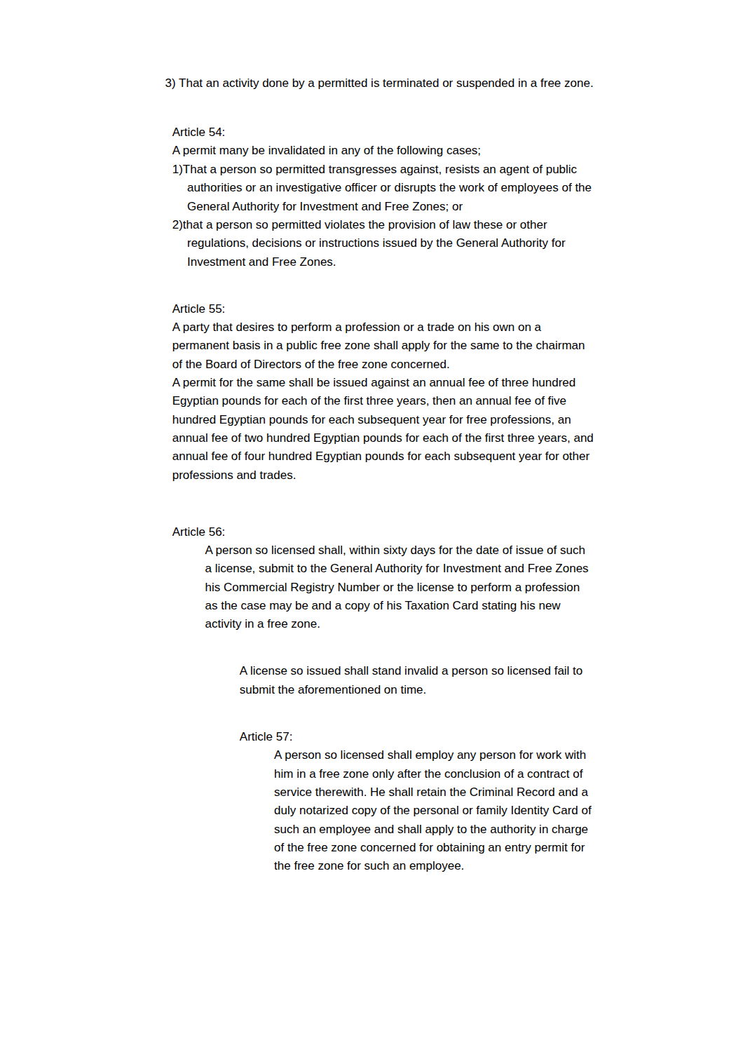3) That an activity done by a permitted is terminated or suspended in a free zone.
Article 54:
A permit many be invalidated in any of the following cases;
1)That a person so permitted transgresses against, resists an agent of public authorities or an investigative officer or disrupts the work of employees of the General Authority for Investment and Free Zones; or
2)that a person so permitted violates the provision of law these or other regulations, decisions or instructions issued by the General Authority for Investment and Free Zones.
Article 55:
A party that desires to perform a profession or a trade on his own on a permanent basis in a public free zone shall apply for the same to the chairman of the Board of Directors of the free zone concerned.
A permit for the same shall be issued against an annual fee of three hundred Egyptian pounds for each of the first three years, then an annual fee of five hundred Egyptian pounds for each subsequent year for free professions, an annual fee of two hundred Egyptian pounds for each of the first three years, and annual fee of four hundred Egyptian pounds for each subsequent year for other professions and trades.
Article 56:
A person so licensed shall, within sixty days for the date of issue of such a license, submit to the General Authority for Investment and Free Zones his Commercial Registry Number or the license to perform a profession as the case may be and a copy of his Taxation Card stating his new activity in a free zone.
A license so issued shall stand invalid a person so licensed fail to submit the aforementioned on time.
Article 57:
A person so licensed shall employ any person for work with him in a free zone only after the conclusion of a contract of service therewith. He shall retain the Criminal Record and a duly notarized copy of the personal or family Identity Card of such an employee and shall apply to the authority in charge of the free zone concerned for obtaining an entry permit for the free zone for such an employee.